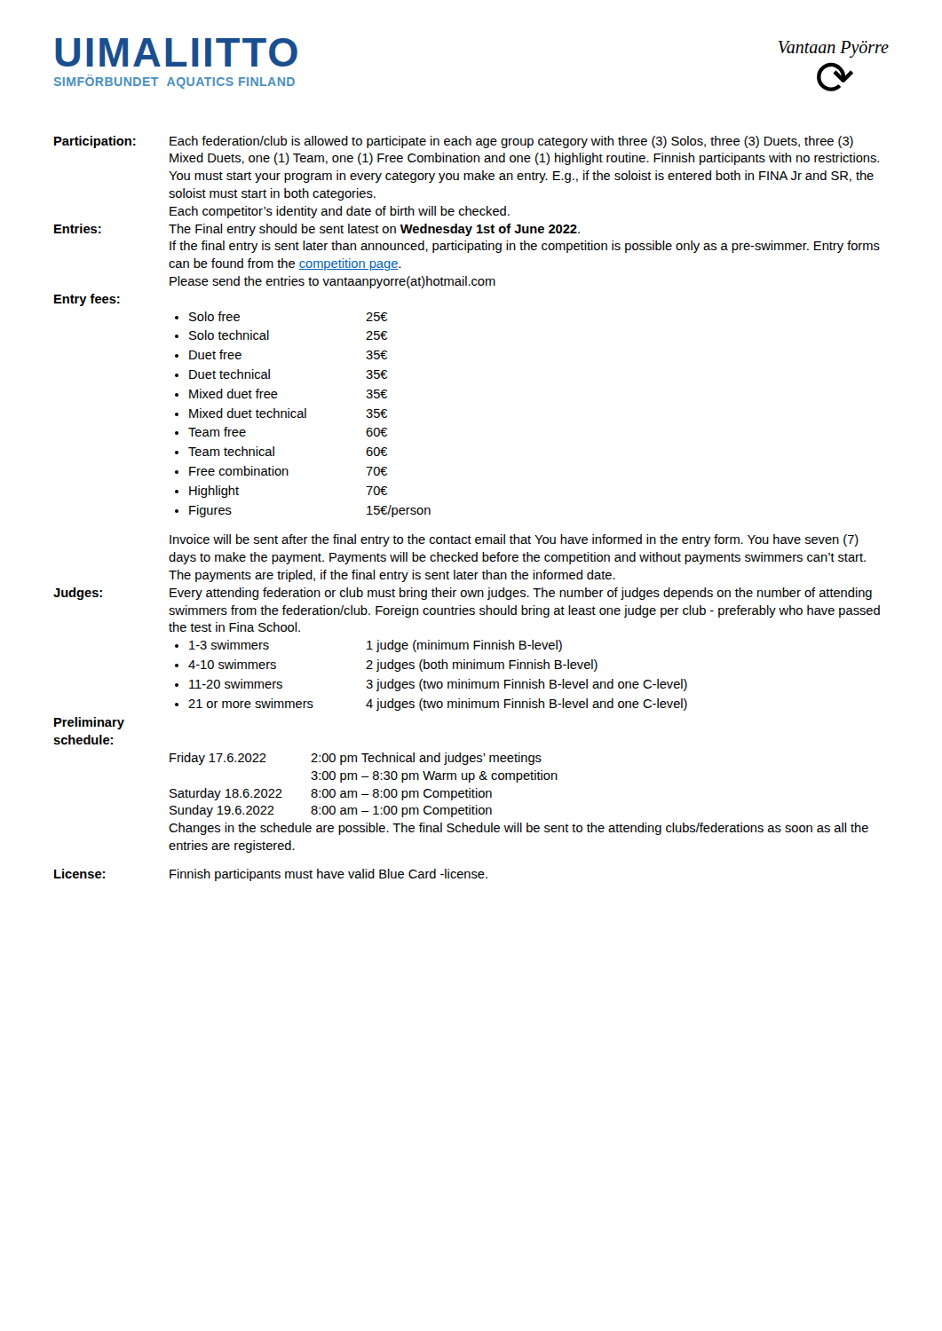UIMALIITTO
SIMFÖRBUNDET AQUATICS FINLAND
Vantaan Pyörre
⟳
| Participation: | Each federation/club is allowed to participate in each age group category with three (3) Solos, three (3) Duets, three (3) Mixed Duets, one (1) Team, one (1) Free Combination and one (1) highlight routine. Finnish participants with no restrictions. You must start your program in every category you make an entry. E.g., if the soloist is entered both in FINA Jr and SR, the soloist must start in both categories. Each competitor’s identity and date of birth will be checked. |
| Entries: | The Final entry should be sent latest on Wednesday 1st of June 2022 . If the final entry is sent later than announced, participating in the competition is possible only as a pre-swimmer. Entry forms can be found from the competition page . Please send the entries to vantaanpyorre(at)hotmail.com |
| Entry fees: | |
Solo free25€
Solo technical25€
Duet free35€
Duet technical35€
Mixed duet free35€
Mixed duet technical35€
Team free60€
Team technical60€
Free combination70€
Highlight70€
Figures15€/person
| | Invoice will be sent after the final entry to the contact email that You have informed in the entry form. You have seven (7) days to make the payment. Payments will be checked before the competition and without payments swimmers can’t start. The payments are tripled, if the final entry is sent later than the informed date. |
| Judges: | Every attending federation or club must bring their own judges. The number of judges depends on the number of attending swimmers from the federation/club. Foreign countries should bring at least one judge per club - preferably who have passed the test in Fina School. 1-3 swimmers 1 judge (minimum Finnish B-level) 4-10 swimmers 2 judges (both minimum Finnish B-level) 11-20 swimmers 3 judges (two minimum Finnish B-level and one C-level) 21 or more swimmers 4 judges (two minimum Finnish B-level and one C-level) |
| Preliminary schedule: | |
Friday 17.6.20222:00 pm Technical and judges’ meetings
3:00 pm – 8:30 pm Warm up & competition
Saturday 18.6.20228:00 am – 8:00 pm Competition
Sunday 19.6.20228:00 am – 1:00 pm Competition
Changes in the schedule are possible. The final Schedule will be sent to the attending clubs/federations as soon as all the entries are registered.
| License: | Finnish participants must have valid Blue Card -license. |